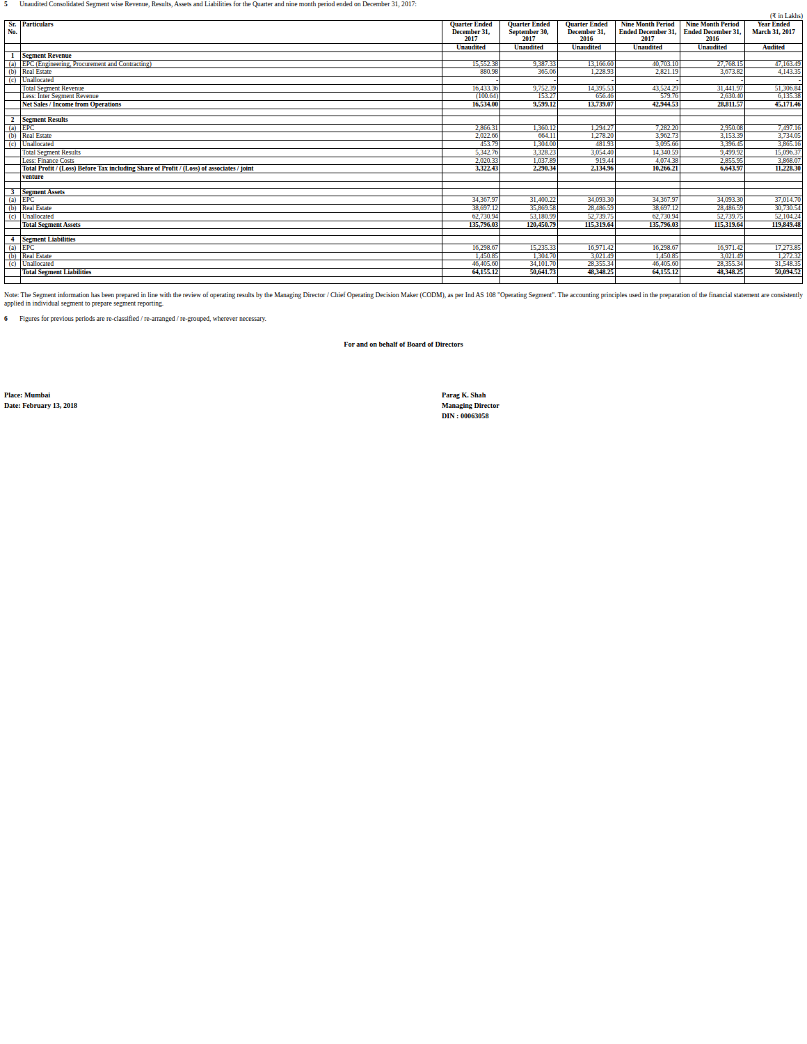5
Unaudited Consolidated Segment wise Revenue, Results, Assets and Liabilities for the Quarter and nine month period ended on December 31, 2017:
(₹ in Lakhs)
| Sr. No. | Particulars | Quarter Ended December 31, 2017 | Quarter Ended September 30, 2017 | Quarter Ended December 31, 2016 | Nine Month Period Ended December 31, 2017 | Nine Month Period Ended December 31, 2016 | Year Ended March 31, 2017 |
| --- | --- | --- | --- | --- | --- | --- | --- |
| | | Unaudited | Unaudited | Unaudited | Unaudited | Unaudited | Audited |
| 1 | Segment Revenue | | | | | | |
| (a) | EPC (Engineering, Procurement and Contracting) | 15,552.38 | 9,387.33 | 13,166.60 | 40,703.10 | 27,768.15 | 47,163.49 |
| (b) | Real Estate | 880.98 | 365.06 | 1,228.93 | 2,821.19 | 3,673.82 | 4,143.35 |
| (c) | Unallocated | - | - | - | - | - | - |
| | Total Segment Revenue | 16,433.36 | 9,752.39 | 14,395.53 | 43,524.29 | 31,441.97 | 51,306.84 |
| | Less: Inter Segment Revenue | (100.64) | 153.27 | 656.46 | 579.76 | 2,630.40 | 6,135.38 |
| | Net Sales / Income from Operations | 16,534.00 | 9,599.12 | 13,739.07 | 42,944.53 | 28,811.57 | 45,171.46 |
| 2 | Segment Results | | | | | | |
| (a) | EPC | 2,866.31 | 1,360.12 | 1,294.27 | 7,282.20 | 2,950.08 | 7,497.16 |
| (b) | Real Estate | 2,022.66 | 664.11 | 1,278.20 | 3,962.73 | 3,153.39 | 3,734.05 |
| (c) | Unallocated | 453.79 | 1,304.00 | 481.93 | 3,095.66 | 3,396.45 | 3,865.16 |
| | Total Segment Results | 5,342.76 | 3,328.23 | 3,054.40 | 14,340.59 | 9,499.92 | 15,096.37 |
| | Less: Finance Costs | 2,020.33 | 1,037.89 | 919.44 | 4,074.38 | 2,855.95 | 3,868.07 |
| | Total Profit / (Loss) Before Tax including Share of Profit / (Loss) of associates / joint | 3,322.43 | 2,290.34 | 2,134.96 | 10,266.21 | 6,643.97 | 11,228.30 |
| | venture | | | | | | |
| 3 | Segment Assets | | | | | | |
| (a) | EPC | 34,367.97 | 31,400.22 | 34,093.30 | 34,367.97 | 34,093.30 | 37,014.70 |
| (b) | Real Estate | 38,697.12 | 35,869.58 | 28,486.59 | 38,697.12 | 28,486.59 | 30,730.54 |
| (c) | Unallocated | 62,730.94 | 53,180.99 | 52,739.75 | 62,730.94 | 52,739.75 | 52,104.24 |
| | Total Segment Assets | 135,796.03 | 120,450.79 | 115,319.64 | 135,796.03 | 115,319.64 | 119,849.48 |
| 4 | Segment Liabilities | | | | | | |
| (a) | EPC | 16,298.67 | 15,235.33 | 16,971.42 | 16,298.67 | 16,971.42 | 17,273.85 |
| (b) | Real Estate | 1,450.85 | 1,304.70 | 3,021.49 | 1,450.85 | 3,021.49 | 1,272.32 |
| (c) | Unallocated | 46,405.60 | 34,101.70 | 28,355.34 | 46,405.60 | 28,355.34 | 31,548.35 |
| | Total Segment Liabilities | 64,155.12 | 50,641.73 | 48,348.25 | 64,155.12 | 48,348.25 | 50,094.52 |
Note: The Segment information has been prepared in line with the review of operating results by the Managing Director / Chief Operating Decision Maker (CODM), as per Ind AS 108 "Operating Segment". The accounting principles used in the preparation of the financial statement are consistently applied in individual segment to prepare segment reporting.
6
Figures for previous periods are re-classified / re-arranged / re-grouped, wherever necessary.
For and on behalf of Board of Directors
Place: Mumbai
Date: February 13, 2018
Parag K. Shah
Managing Director
DIN : 00063058